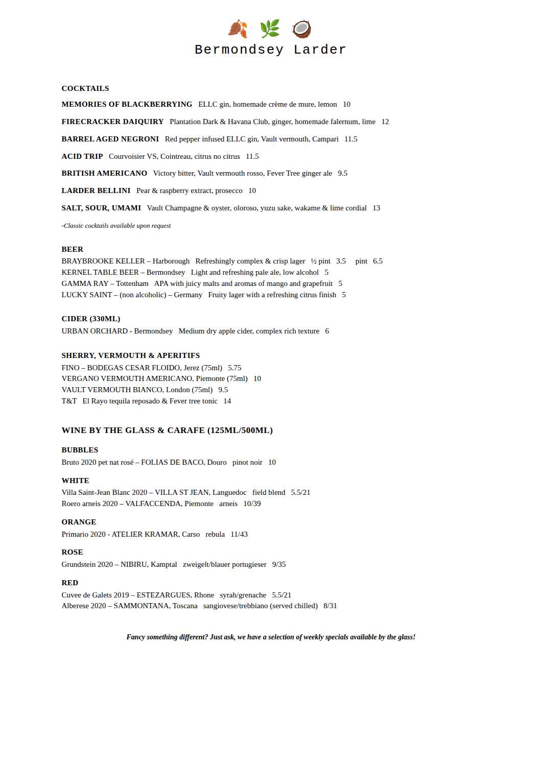🍂 🌿 🥥
Bermondsey Larder
Cocktails
MEMORIES OF BLACKBERRYING ELLC gin, homemade crème de mure, lemon 10
FIRECRACKER DAIQUIRY Plantation Dark & Havana Club, ginger, homemade falernum, lime 12
BARREL AGED NEGRONI Red pepper infused ELLC gin, Vault vermouth, Campari 11.5
ACID TRIP Courvoisier VS, Cointreau, citrus no citrus 11.5
BRITISH AMERICANO Victory bitter, Vault vermouth rosso, Fever Tree ginger ale 9.5
LARDER BELLINI Pear & raspberry extract, prosecco 10
SALT, SOUR, UMAMI Vault Champagne & oyster, oloroso, yuzu sake, wakame & lime cordial 13
-Classic cocktails available upon request
Beer
BRAYBROOKE KELLER – Harborough Refreshingly complex & crisp lager ½ pint 3.5 pint 6.5
KERNEL TABLE BEER – Bermondsey Light and refreshing pale ale, low alcohol 5
GAMMA RAY – Tottenham APA with juicy malts and aromas of mango and grapefruit 5
LUCKY SAINT – (non alcoholic) – Germany Fruity lager with a refreshing citrus finish 5
Cider (330ml)
URBAN ORCHARD - Bermondsey Medium dry apple cider, complex rich texture 6
Sherry, Vermouth & Aperitifs
FINO – BODEGAS CESAR FLOIDO, Jerez (75ml) 5.75
VERGANO VERMOUTH AMERICANO, Piemonte (75ml) 10
VAULT VERMOUTH BIANCO, London (75ml) 9.5
T&T El Rayo tequila reposado & Fever tree tonic 14
Wine by the Glass & Carafe (125ml/500ml)
Bubbles
Bruto 2020 pet nat rosé – FOLIAS DE BACO, Douro pinot noir 10
White
Villa Saint-Jean Blanc 2020 – VILLA ST JEAN, Languedoc field blend 5.5/21
Roero arneis 2020 – VALFACCENDA, Piemonte arneis 10/39
Orange
Primario 2020 - ATELIER KRAMAR, Carso rebula 11/43
Rose
Grundstein 2020 – NIBIRU, Kamptal zweigelt/blauer portugieser 9/35
Red
Cuvee de Galets 2019 – ESTEZARGUES, Rhone syrah/grenache 5.5/21
Alberese 2020 – SAMMONTANA, Toscana sangiovese/trebbiano (served chilled) 8/31
Fancy something different? Just ask, we have a selection of weekly specials available by the glass!